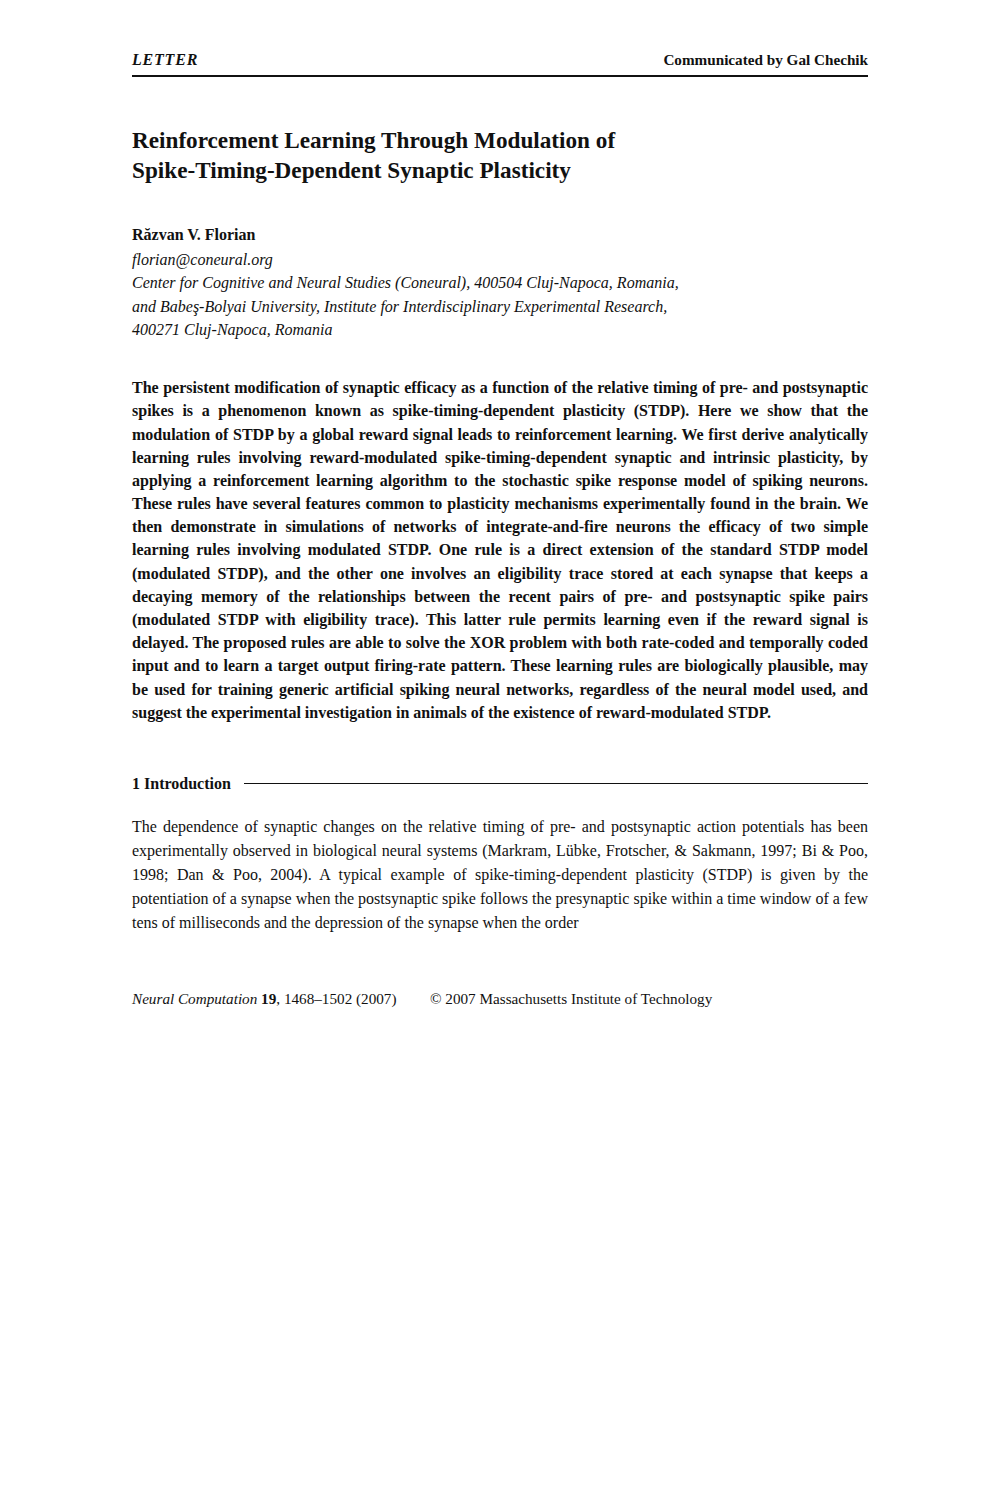LETTER Communicated by Gal Chechik
Reinforcement Learning Through Modulation of
Spike-Timing-Dependent Synaptic Plasticity
Răzvan V. Florian
florian@coneural.org
Center for Cognitive and Neural Studies (Coneural), 400504 Cluj-Napoca, Romania,
and Babeş-Bolyai University, Institute for Interdisciplinary Experimental Research,
400271 Cluj-Napoca, Romania
The persistent modification of synaptic efficacy as a function of the relative timing of pre- and postsynaptic spikes is a phenomenon known as spike-timing-dependent plasticity (STDP). Here we show that the modulation of STDP by a global reward signal leads to reinforcement learning. We first derive analytically learning rules involving reward-modulated spike-timing-dependent synaptic and intrinsic plasticity, by applying a reinforcement learning algorithm to the stochastic spike response model of spiking neurons. These rules have several features common to plasticity mechanisms experimentally found in the brain. We then demonstrate in simulations of networks of integrate-and-fire neurons the efficacy of two simple learning rules involving modulated STDP. One rule is a direct extension of the standard STDP model (modulated STDP), and the other one involves an eligibility trace stored at each synapse that keeps a decaying memory of the relationships between the recent pairs of pre- and postsynaptic spike pairs (modulated STDP with eligibility trace). This latter rule permits learning even if the reward signal is delayed. The proposed rules are able to solve the XOR problem with both rate-coded and temporally coded input and to learn a target output firing-rate pattern. These learning rules are biologically plausible, may be used for training generic artificial spiking neural networks, regardless of the neural model used, and suggest the experimental investigation in animals of the existence of reward-modulated STDP.
1 Introduction
The dependence of synaptic changes on the relative timing of pre- and postsynaptic action potentials has been experimentally observed in biological neural systems (Markram, Lübke, Frotscher, & Sakmann, 1997; Bi & Poo, 1998; Dan & Poo, 2004). A typical example of spike-timing-dependent plasticity (STDP) is given by the potentiation of a synapse when the postsynaptic spike follows the presynaptic spike within a time window of a few tens of milliseconds and the depression of the synapse when the order
Neural Computation 19, 1468–1502 (2007) © 2007 Massachusetts Institute of Technology